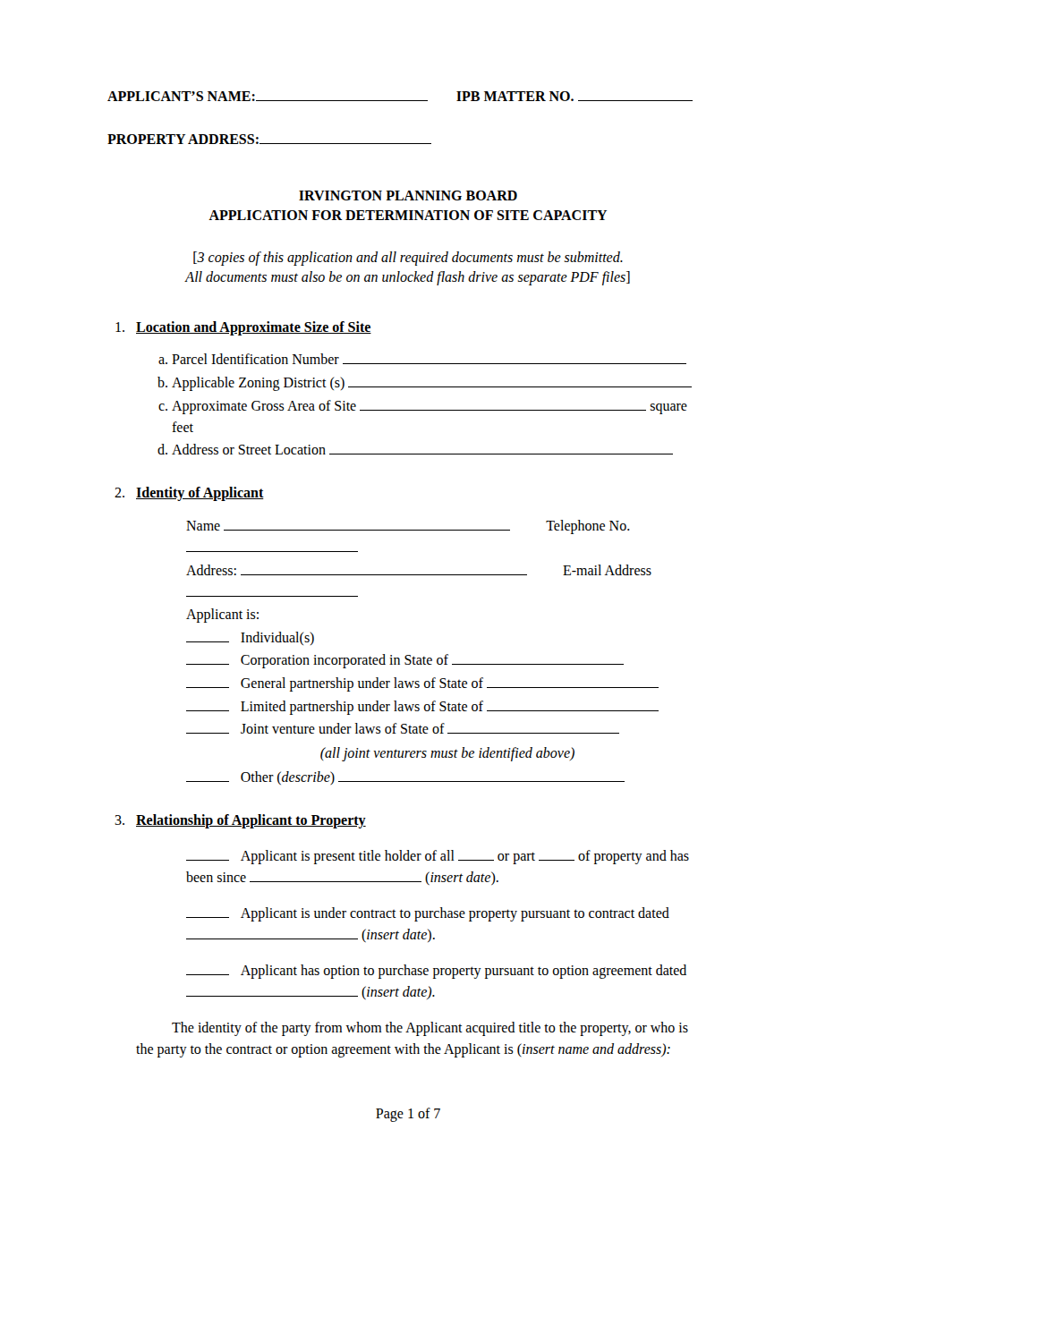APPLICANT’S NAME: IPB MATTER NO.
PROPERTY ADDRESS:
IRVINGTON PLANNING BOARD
APPLICATION FOR DETERMINATION OF SITE CAPACITY
[3 copies of this application and all required documents must be submitted.
All documents must also be on an unlocked flash drive as separate PDF files]
Location and Approximate Size of Site
Parcel Identification Number
Applicable Zoning District (s)
Approximate Gross Area of Site square feet
Address or Street Location
Identity of Applicant
Name Telephone No.
Address: E-mail Address
Applicant is:
Individual(s)
Corporation incorporated in State of
General partnership under laws of State of
Limited partnership under laws of State of
Joint venture under laws of State of
(all joint venturers must be identified above)
Other (describe)
Relationship of Applicant to Property
Applicant is present title holder of all or part of property and has been since (insert date).
Applicant is under contract to purchase property pursuant to contract dated (insert date).
Applicant has option to purchase property pursuant to option agreement dated (insert date).
The identity of the party from whom the Applicant acquired title to the property, or who is the party to the contract or option agreement with the Applicant is (insert name and address):
Page 1 of 7